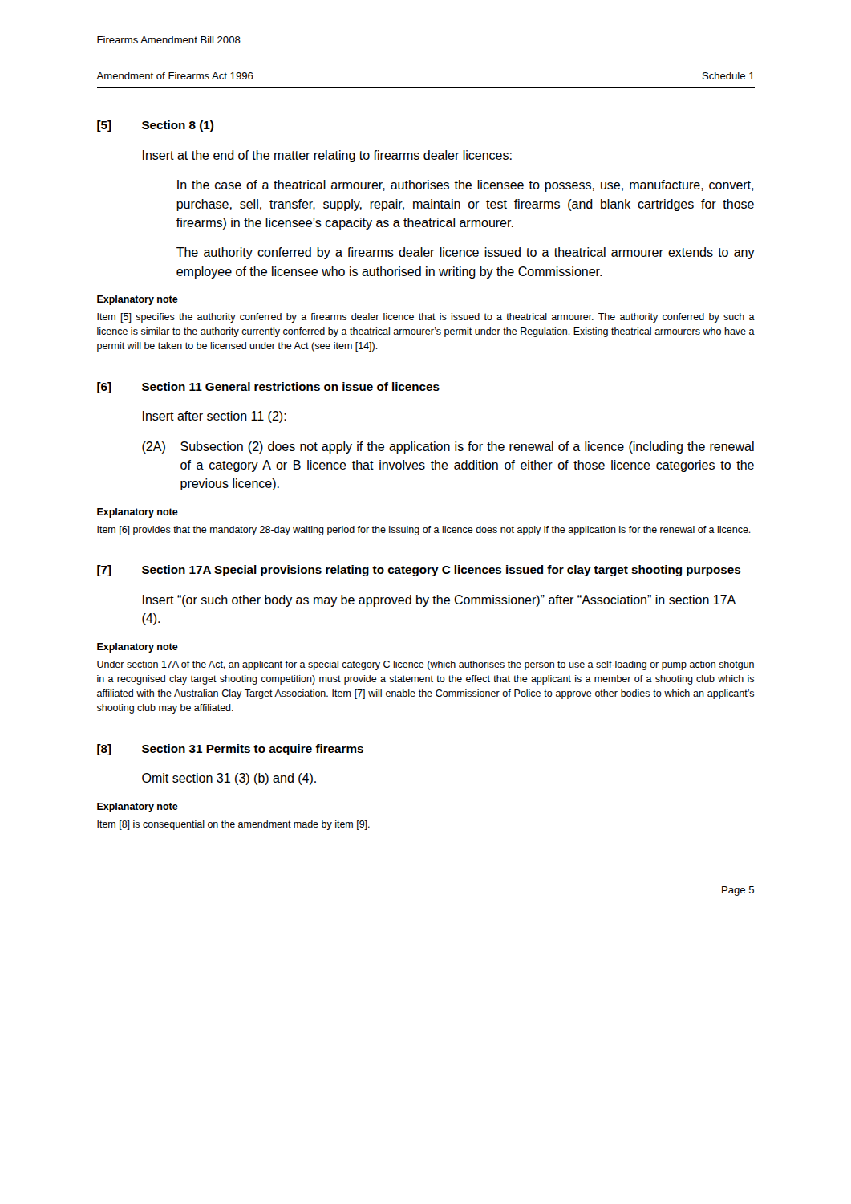Firearms Amendment Bill 2008
Amendment of Firearms Act 1996 Schedule 1
[5] Section 8 (1)
Insert at the end of the matter relating to firearms dealer licences:
In the case of a theatrical armourer, authorises the licensee to possess, use, manufacture, convert, purchase, sell, transfer, supply, repair, maintain or test firearms (and blank cartridges for those firearms) in the licensee’s capacity as a theatrical armourer.
The authority conferred by a firearms dealer licence issued to a theatrical armourer extends to any employee of the licensee who is authorised in writing by the Commissioner.
Explanatory note
Item [5] specifies the authority conferred by a firearms dealer licence that is issued to a theatrical armourer. The authority conferred by such a licence is similar to the authority currently conferred by a theatrical armourer’s permit under the Regulation. Existing theatrical armourers who have a permit will be taken to be licensed under the Act (see item [14]).
[6] Section 11 General restrictions on issue of licences
Insert after section 11 (2):
(2A) Subsection (2) does not apply if the application is for the renewal of a licence (including the renewal of a category A or B licence that involves the addition of either of those licence categories to the previous licence).
Explanatory note
Item [6] provides that the mandatory 28-day waiting period for the issuing of a licence does not apply if the application is for the renewal of a licence.
[7] Section 17A Special provisions relating to category C licences issued for clay target shooting purposes
Insert “(or such other body as may be approved by the Commissioner)” after “Association” in section 17A (4).
Explanatory note
Under section 17A of the Act, an applicant for a special category C licence (which authorises the person to use a self-loading or pump action shotgun in a recognised clay target shooting competition) must provide a statement to the effect that the applicant is a member of a shooting club which is affiliated with the Australian Clay Target Association. Item [7] will enable the Commissioner of Police to approve other bodies to which an applicant’s shooting club may be affiliated.
[8] Section 31 Permits to acquire firearms
Omit section 31 (3) (b) and (4).
Explanatory note
Item [8] is consequential on the amendment made by item [9].
Page 5